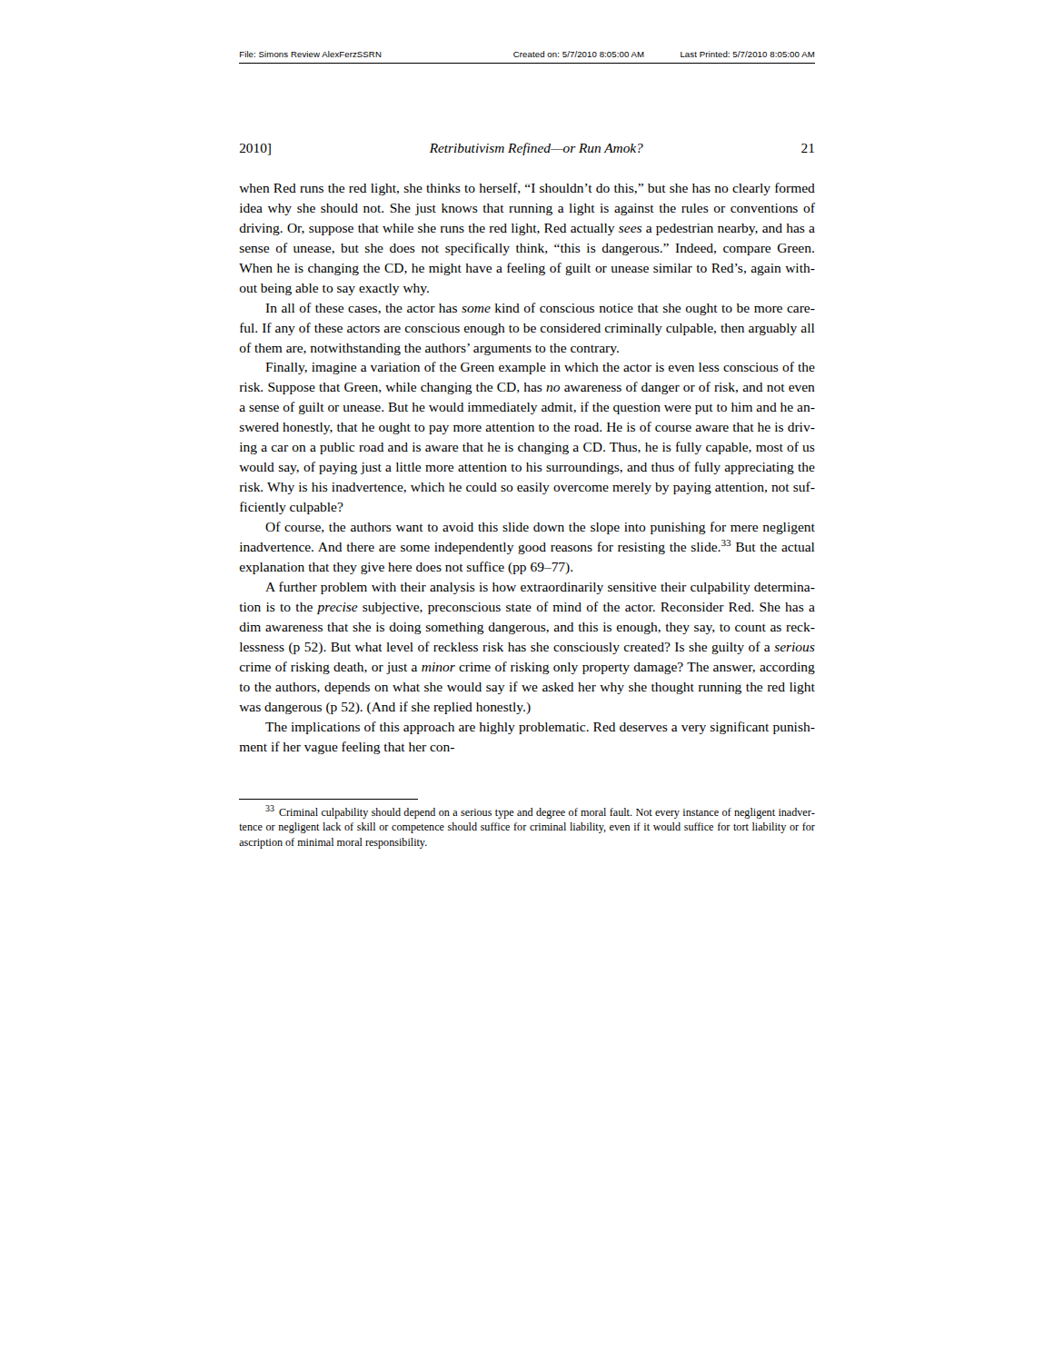File: Simons Review AlexFerzSSRN Created on: 5/7/2010 8:05:00 AM Last Printed: 5/7/2010 8:05:00 AM
2010] Retributivism Refined—or Run Amok? 21
when Red runs the red light, she thinks to herself, “I shouldn’t do this,” but she has no clearly formed idea why she should not. She just knows that running a light is against the rules or conventions of driving. Or, suppose that while she runs the red light, Red actually sees a pedestrian nearby, and has a sense of unease, but she does not specifically think, “this is dangerous.” Indeed, compare Green. When he is changing the CD, he might have a feeling of guilt or unease similar to Red’s, again without being able to say exactly why.
In all of these cases, the actor has some kind of conscious notice that she ought to be more careful. If any of these actors are conscious enough to be considered criminally culpable, then arguably all of them are, notwithstanding the authors’ arguments to the contrary.
Finally, imagine a variation of the Green example in which the actor is even less conscious of the risk. Suppose that Green, while changing the CD, has no awareness of danger or of risk, and not even a sense of guilt or unease. But he would immediately admit, if the question were put to him and he answered honestly, that he ought to pay more attention to the road. He is of course aware that he is driving a car on a public road and is aware that he is changing a CD. Thus, he is fully capable, most of us would say, of paying just a little more attention to his surroundings, and thus of fully appreciating the risk. Why is his inadvertence, which he could so easily overcome merely by paying attention, not sufficiently culpable?
Of course, the authors want to avoid this slide down the slope into punishing for mere negligent inadvertence. And there are some independently good reasons for resisting the slide.33 But the actual explanation that they give here does not suffice (pp 69–77).
A further problem with their analysis is how extraordinarily sensitive their culpability determination is to the precise subjective, preconscious state of mind of the actor. Reconsider Red. She has a dim awareness that she is doing something dangerous, and this is enough, they say, to count as recklessness (p 52). But what level of reckless risk has she consciously created? Is she guilty of a serious crime of risking death, or just a minor crime of risking only property damage? The answer, according to the authors, depends on what she would say if we asked her why she thought running the red light was dangerous (p 52). (And if she replied honestly.)
The implications of this approach are highly problematic. Red deserves a very significant punishment if her vague feeling that her con-
33 Criminal culpability should depend on a serious type and degree of moral fault. Not every instance of negligent inadvertence or negligent lack of skill or competence should suffice for criminal liability, even if it would suffice for tort liability or for ascription of minimal moral responsibility.